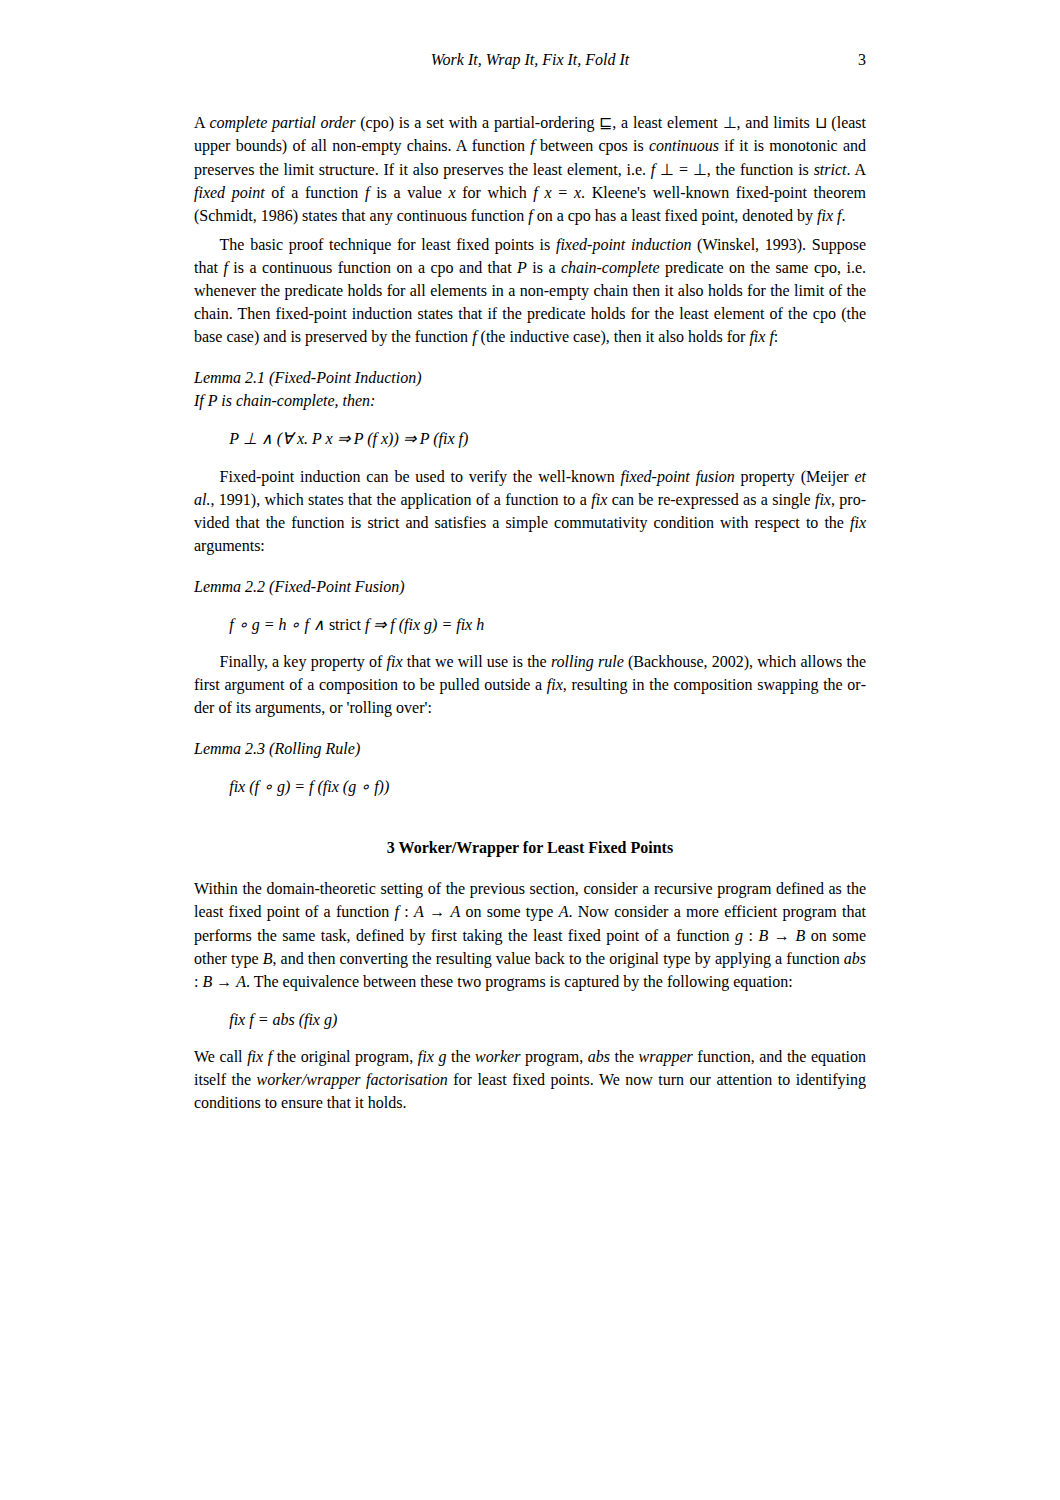Work It, Wrap It, Fix It, Fold It 3
A complete partial order (cpo) is a set with a partial-ordering ⊑, a least element ⊥, and limits ⊔ (least upper bounds) of all non-empty chains. A function f between cpos is continuous if it is monotonic and preserves the limit structure. If it also preserves the least element, i.e. f ⊥ = ⊥, the function is strict. A fixed point of a function f is a value x for which f x = x. Kleene's well-known fixed-point theorem (Schmidt, 1986) states that any continuous function f on a cpo has a least fixed point, denoted by fix f.
The basic proof technique for least fixed points is fixed-point induction (Winskel, 1993). Suppose that f is a continuous function on a cpo and that P is a chain-complete predicate on the same cpo, i.e. whenever the predicate holds for all elements in a non-empty chain then it also holds for the limit of the chain. Then fixed-point induction states that if the predicate holds for the least element of the cpo (the base case) and is preserved by the function f (the inductive case), then it also holds for fix f:
Lemma 2.1 (Fixed-Point Induction)
If P is chain-complete, then:
P ⊥ ∧ (∀ x. P x ⇒ P (f x)) ⇒ P (fix f)
Fixed-point induction can be used to verify the well-known fixed-point fusion property (Meijer et al., 1991), which states that the application of a function to a fix can be re-expressed as a single fix, provided that the function is strict and satisfies a simple commutativity condition with respect to the fix arguments:
Lemma 2.2 (Fixed-Point Fusion)
f ∘ g = h ∘ f ∧ strict f ⇒ f (fix g) = fix h
Finally, a key property of fix that we will use is the rolling rule (Backhouse, 2002), which allows the first argument of a composition to be pulled outside a fix, resulting in the composition swapping the order of its arguments, or 'rolling over':
Lemma 2.3 (Rolling Rule)
fix (f ∘ g) = f (fix (g ∘ f))
3 Worker/Wrapper for Least Fixed Points
Within the domain-theoretic setting of the previous section, consider a recursive program defined as the least fixed point of a function f : A → A on some type A. Now consider a more efficient program that performs the same task, defined by first taking the least fixed point of a function g : B → B on some other type B, and then converting the resulting value back to the original type by applying a function abs : B → A. The equivalence between these two programs is captured by the following equation:
fix f = abs (fix g)
We call fix f the original program, fix g the worker program, abs the wrapper function, and the equation itself the worker/wrapper factorisation for least fixed points. We now turn our attention to identifying conditions to ensure that it holds.